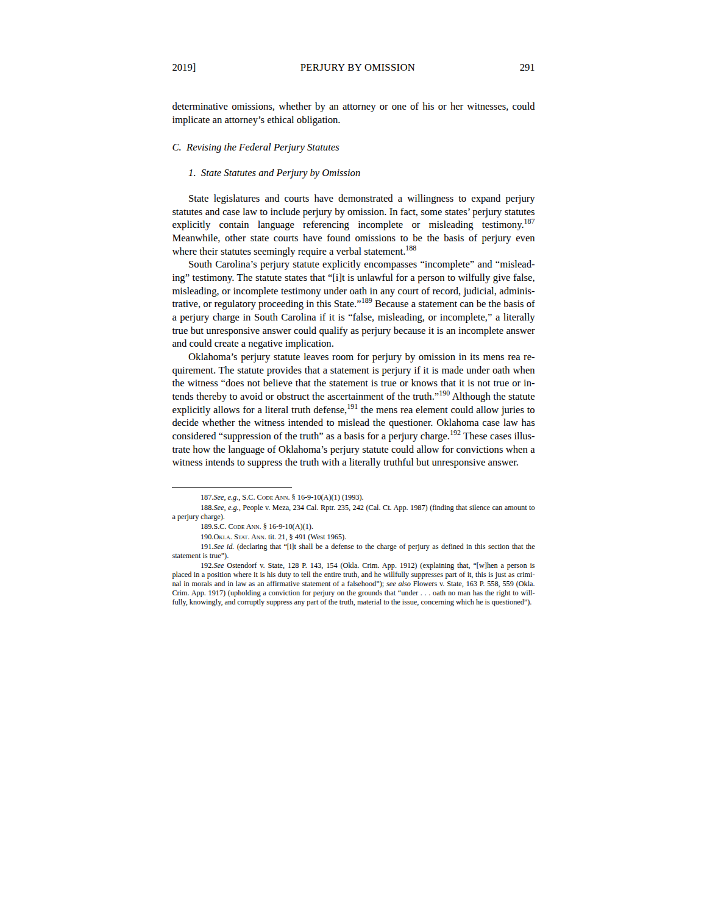2019]
PERJURY BY OMISSION
291
determinative omissions, whether by an attorney or one of his or her witnesses, could implicate an attorney’s ethical obligation.
C. Revising the Federal Perjury Statutes
1. State Statutes and Perjury by Omission
State legislatures and courts have demonstrated a willingness to expand perjury statutes and case law to include perjury by omission. In fact, some states’ perjury statutes explicitly contain language referencing incomplete or misleading testimony.187 Meanwhile, other state courts have found omissions to be the basis of perjury even where their statutes seemingly require a verbal statement.188
South Carolina’s perjury statute explicitly encompasses “incomplete” and “misleading” testimony. The statute states that “[i]t is unlawful for a person to wilfully give false, misleading, or incomplete testimony under oath in any court of record, judicial, administrative, or regulatory proceeding in this State.”189 Because a statement can be the basis of a perjury charge in South Carolina if it is “false, misleading, or incomplete,” a literally true but unresponsive answer could qualify as perjury because it is an incomplete answer and could create a negative implication.
Oklahoma’s perjury statute leaves room for perjury by omission in its mens rea requirement. The statute provides that a statement is perjury if it is made under oath when the witness “does not believe that the statement is true or knows that it is not true or intends thereby to avoid or obstruct the ascertainment of the truth.”190 Although the statute explicitly allows for a literal truth defense,191 the mens rea element could allow juries to decide whether the witness intended to mislead the questioner. Oklahoma case law has considered “suppression of the truth” as a basis for a perjury charge.192 These cases illustrate how the language of Oklahoma’s perjury statute could allow for convictions when a witness intends to suppress the truth with a literally truthful but unresponsive answer.
187. See, e.g., S.C. Code Ann. § 16-9-10(A)(1) (1993).
188. See, e.g., People v. Meza, 234 Cal. Rptr. 235, 242 (Cal. Ct. App. 1987) (finding that silence can amount to a perjury charge).
189. S.C. Code Ann. § 16-9-10(A)(1).
190. Okla. Stat. Ann. tit. 21, § 491 (West 1965).
191. See id. (declaring that “[i]t shall be a defense to the charge of perjury as defined in this section that the statement is true”).
192. See Ostendorf v. State, 128 P. 143, 154 (Okla. Crim. App. 1912) (explaining that, “[w]hen a person is placed in a position where it is his duty to tell the entire truth, and he willfully suppresses part of it, this is just as criminal in morals and in law as an affirmative statement of a falsehood”); see also Flowers v. State, 163 P. 558, 559 (Okla. Crim. App. 1917) (upholding a conviction for perjury on the grounds that “under . . . oath no man has the right to willfully, knowingly, and corruptly suppress any part of the truth, material to the issue, concerning which he is questioned”).